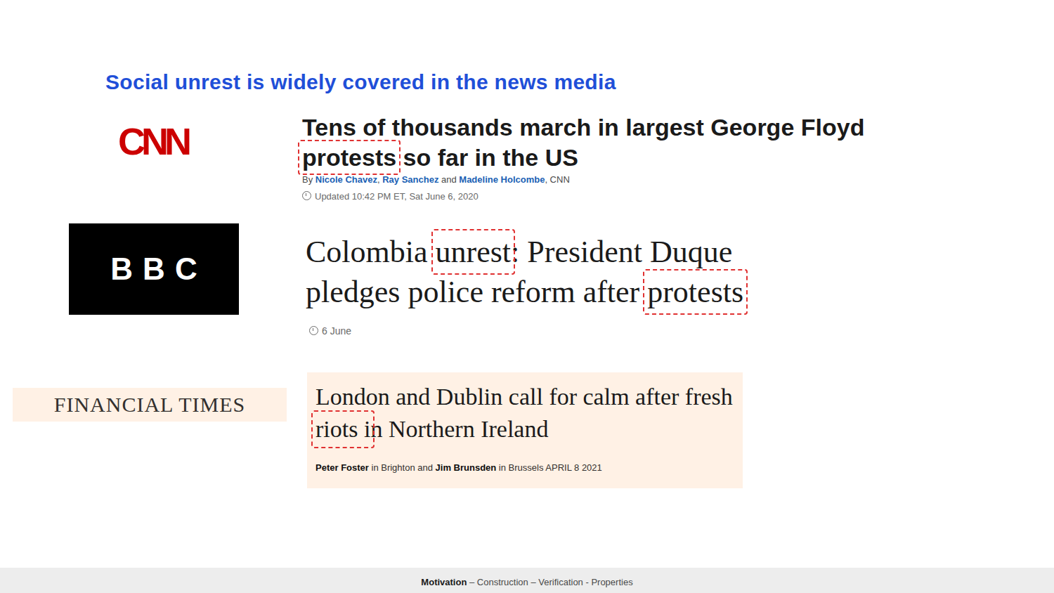Social unrest is widely covered in the news media
CNN
Tens of thousands march in largest George Floyd
protests so far in the US
By Nicole Chavez, Ray Sanchez and Madeline Holcombe, CNN
Updated 10:42 PM ET, Sat June 6, 2020
BBC
Colombia unrest: President Duque
pledges police reform after protests
6 June
FINANCIAL TIMES
London and Dublin call for calm after fresh
riots in Northern Ireland
Peter Foster in Brighton and Jim Brunsden in Brussels APRIL 8 2021
Motivation – Construction – Verification - Properties